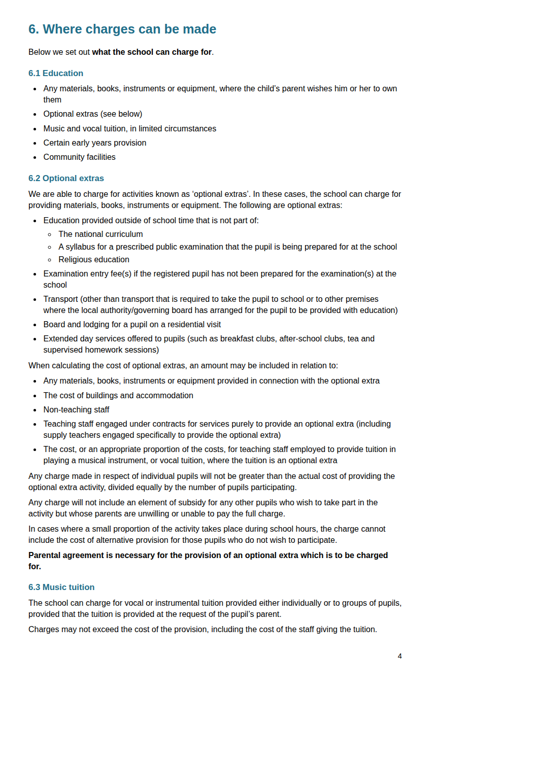6. Where charges can be made
Below we set out what the school can charge for.
6.1 Education
Any materials, books, instruments or equipment, where the child’s parent wishes him or her to own them
Optional extras (see below)
Music and vocal tuition, in limited circumstances
Certain early years provision
Community facilities
6.2 Optional extras
We are able to charge for activities known as ‘optional extras’. In these cases, the school can charge for providing materials, books, instruments or equipment. The following are optional extras:
Education provided outside of school time that is not part of:
The national curriculum
A syllabus for a prescribed public examination that the pupil is being prepared for at the school
Religious education
Examination entry fee(s) if the registered pupil has not been prepared for the examination(s) at the school
Transport (other than transport that is required to take the pupil to school or to other premises where the local authority/governing board has arranged for the pupil to be provided with education)
Board and lodging for a pupil on a residential visit
Extended day services offered to pupils (such as breakfast clubs, after-school clubs, tea and supervised homework sessions)
When calculating the cost of optional extras, an amount may be included in relation to:
Any materials, books, instruments or equipment provided in connection with the optional extra
The cost of buildings and accommodation
Non-teaching staff
Teaching staff engaged under contracts for services purely to provide an optional extra (including supply teachers engaged specifically to provide the optional extra)
The cost, or an appropriate proportion of the costs, for teaching staff employed to provide tuition in playing a musical instrument, or vocal tuition, where the tuition is an optional extra
Any charge made in respect of individual pupils will not be greater than the actual cost of providing the optional extra activity, divided equally by the number of pupils participating.
Any charge will not include an element of subsidy for any other pupils who wish to take part in the activity but whose parents are unwilling or unable to pay the full charge.
In cases where a small proportion of the activity takes place during school hours, the charge cannot include the cost of alternative provision for those pupils who do not wish to participate.
Parental agreement is necessary for the provision of an optional extra which is to be charged for.
6.3 Music tuition
The school can charge for vocal or instrumental tuition provided either individually or to groups of pupils, provided that the tuition is provided at the request of the pupil’s parent.
Charges may not exceed the cost of the provision, including the cost of the staff giving the tuition.
4